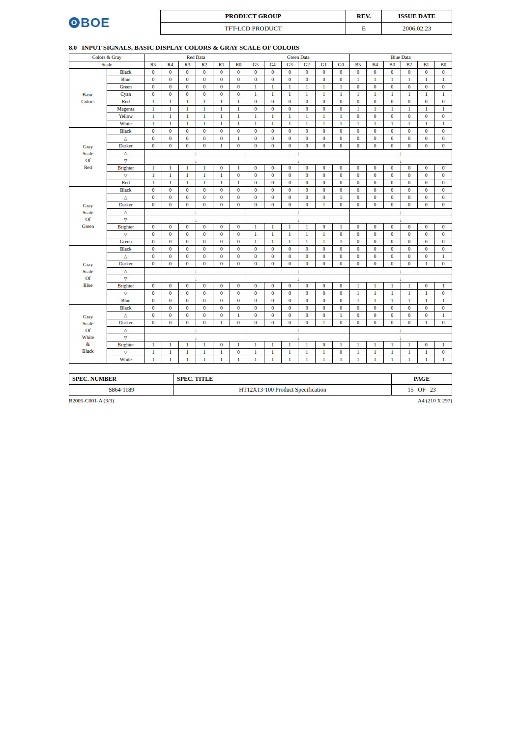| O BOE | PRODUCT GROUP | REV. | ISSUE DATE |
| TFT-LCD PRODUCT | E | 2006.02.23 |
8.0 INPUT SIGNALS, BASIC DISPLAY COLORS & GRAY SCALE OF COLORS
| Colors & Gray | Red Data | Green Data | Blue Data |
| --- | --- | --- | --- |
| Scale | R5 | R4 | R3 | R2 | R1 | R0 | G5 | G4 | G3 | G2 | G1 | G0 | B5 | B4 | B3 | B2 | B1 | B0 |
| Basic Colors | Black | 0 | 0 | 0 | 0 | 0 | 0 | 0 | 0 | 0 | 0 | 0 | 0 | 0 | 0 | 0 | 0 | 0 | 0 |
| Blue | 0 | 0 | 0 | 0 | 0 | 0 | 0 | 0 | 0 | 0 | 0 | 0 | 1 | 1 | 1 | 1 | 1 | 1 |
| Green | 0 | 0 | 0 | 0 | 0 | 0 | 1 | 1 | 1 | 1 | 1 | 1 | 0 | 0 | 0 | 0 | 0 | 0 |
| Cyan | 0 | 0 | 0 | 0 | 0 | 0 | 1 | 1 | 1 | 1 | 1 | 1 | 1 | 1 | 1 | 1 | 1 | 1 |
| Red | 1 | 1 | 1 | 1 | 1 | 1 | 0 | 0 | 0 | 0 | 0 | 0 | 0 | 0 | 0 | 0 | 0 | 0 |
| Magenta | 1 | 1 | 1 | 1 | 1 | 1 | 0 | 0 | 0 | 0 | 0 | 0 | 1 | 1 | 1 | 1 | 1 | 1 |
| Yellow | 1 | 1 | 1 | 1 | 1 | 1 | 1 | 1 | 1 | 1 | 1 | 1 | 0 | 0 | 0 | 0 | 0 | 0 |
| White | 1 | 1 | 1 | 1 | 1 | 1 | 1 | 1 | 1 | 1 | 1 | 1 | 1 | 1 | 1 | 1 | 1 | 1 |
| Gray Scale Of Red | Black | 0 | 0 | 0 | 0 | 0 | 0 | 0 | 0 | 0 | 0 | 0 | 0 | 0 | 0 | 0 | 0 | 0 | 0 |
| △ | 0 | 0 | 0 | 0 | 0 | 1 | 0 | 0 | 0 | 0 | 0 | 0 | 0 | 0 | 0 | 0 | 0 | 0 |
| Darker | 0 | 0 | 0 | 0 | 1 | 0 | 0 | 0 | 0 | 0 | 0 | 0 | 0 | 0 | 0 | 0 | 0 | 0 |
| △ | ↓ | ↓ | ↓ |
| ▽ | ↓ | ↓ | ↓ |
| Brighter | 1 | 1 | 1 | 1 | 0 | 1 | 0 | 0 | 0 | 0 | 0 | 0 | 0 | 0 | 0 | 0 | 0 | 0 |
| ▽ | 1 | 1 | 1 | 1 | 1 | 0 | 0 | 0 | 0 | 0 | 0 | 0 | 0 | 0 | 0 | 0 | 0 | 0 |
| Red | 1 | 1 | 1 | 1 | 1 | 1 | 0 | 0 | 0 | 0 | 0 | 0 | 0 | 0 | 0 | 0 | 0 | 0 |
| Gray Scale Of Green | Black | 0 | 0 | 0 | 0 | 0 | 0 | 0 | 0 | 0 | 0 | 0 | 0 | 0 | 0 | 0 | 0 | 0 | 0 |
| △ | 0 | 0 | 0 | 0 | 0 | 0 | 0 | 0 | 0 | 0 | 0 | 1 | 0 | 0 | 0 | 0 | 0 | 0 |
| Darker | 0 | 0 | 0 | 0 | 0 | 0 | 0 | 0 | 0 | 0 | 1 | 0 | 0 | 0 | 0 | 0 | 0 | 0 |
| △ | ↓ | ↓ | ↓ |
| ▽ | ↓ | ↓ | ↓ |
| Brighter | 0 | 0 | 0 | 0 | 0 | 0 | 1 | 1 | 1 | 1 | 0 | 1 | 0 | 0 | 0 | 0 | 0 | 0 |
| ▽ | 0 | 0 | 0 | 0 | 0 | 0 | 1 | 1 | 1 | 1 | 1 | 0 | 0 | 0 | 0 | 0 | 0 | 0 |
| Green | 0 | 0 | 0 | 0 | 0 | 0 | 1 | 1 | 1 | 1 | 1 | 1 | 0 | 0 | 0 | 0 | 0 | 0 |
| Gray Scale Of Blue | Black | 0 | 0 | 0 | 0 | 0 | 0 | 0 | 0 | 0 | 0 | 0 | 0 | 0 | 0 | 0 | 0 | 0 | 0 |
| △ | 0 | 0 | 0 | 0 | 0 | 0 | 0 | 0 | 0 | 0 | 0 | 0 | 0 | 0 | 0 | 0 | 0 | 1 |
| Darker | 0 | 0 | 0 | 0 | 0 | 0 | 0 | 0 | 0 | 0 | 0 | 0 | 0 | 0 | 0 | 0 | 1 | 0 |
| △ | ↓ | ↓ | ↓ |
| ▽ | ↓ | ↓ | ↓ |
| Brighter | 0 | 0 | 0 | 0 | 0 | 0 | 0 | 0 | 0 | 0 | 0 | 0 | 1 | 1 | 1 | 1 | 0 | 1 |
| ▽ | 0 | 0 | 0 | 0 | 0 | 0 | 0 | 0 | 0 | 0 | 0 | 0 | 1 | 1 | 1 | 1 | 1 | 0 |
| Blue | 0 | 0 | 0 | 0 | 0 | 0 | 0 | 0 | 0 | 0 | 0 | 0 | 1 | 1 | 1 | 1 | 1 | 1 |
| Gray Scale Of White & Black | Black | 0 | 0 | 0 | 0 | 0 | 0 | 0 | 0 | 0 | 0 | 0 | 0 | 0 | 0 | 0 | 0 | 0 | 0 |
| △ | 0 | 0 | 0 | 0 | 0 | 1 | 0 | 0 | 0 | 0 | 0 | 1 | 0 | 0 | 0 | 0 | 0 | 1 |
| Darker | 0 | 0 | 0 | 0 | 1 | 0 | 0 | 0 | 0 | 0 | 1 | 0 | 0 | 0 | 0 | 0 | 1 | 0 |
| △ | ↓ | ↓ | ↓ |
| ▽ | ↓ | ↓ | ↓ |
| Brighter | 1 | 1 | 1 | 1 | 0 | 1 | 1 | 1 | 1 | 1 | 0 | 1 | 1 | 1 | 1 | 1 | 0 | 1 |
| ▽ | 1 | 1 | 1 | 1 | 1 | 0 | 1 | 1 | 1 | 1 | 1 | 0 | 1 | 1 | 1 | 1 | 1 | 0 |
| White | 1 | 1 | 1 | 1 | 1 | 1 | 1 | 1 | 1 | 1 | 1 | 1 | 1 | 1 | 1 | 1 | 1 | 1 |
| SPEC. NUMBER | SPEC. TITLE | PAGE |
| S864-1189 | HT12X13-100 Product Specification | 15 OF 23 |
B2005-C001-A (3/3) A4 (210 X 297)